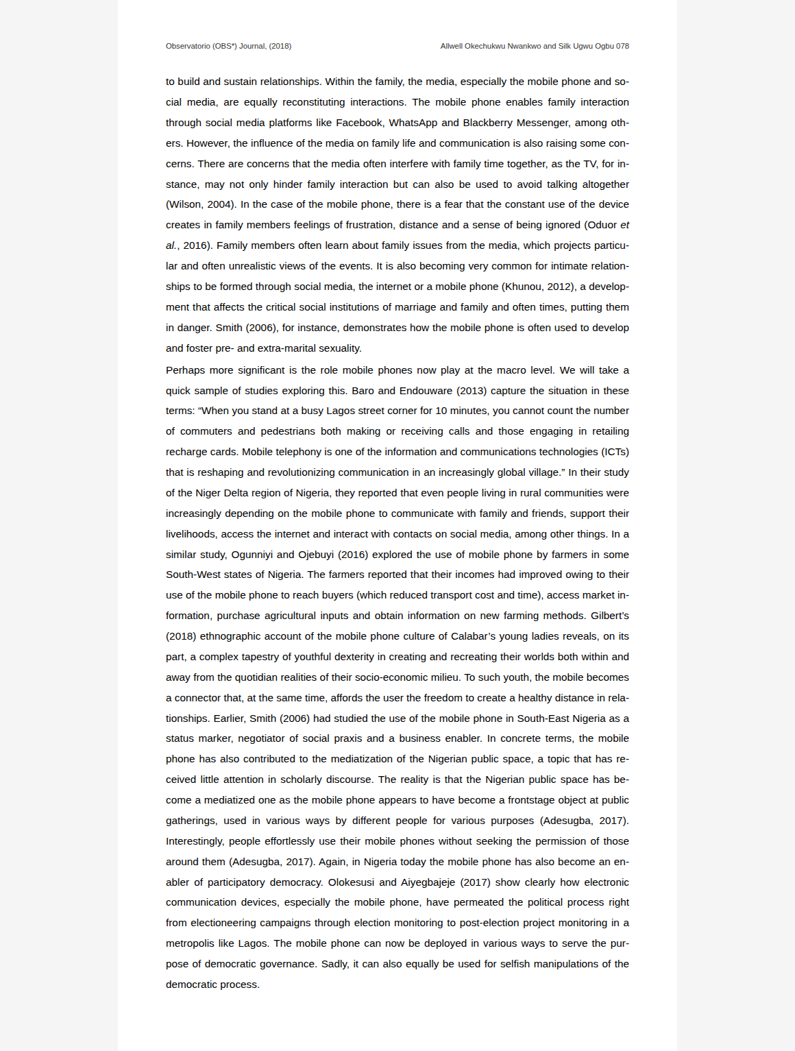Observatorio (OBS*) Journal, (2018)
Allwell Okechukwu Nwankwo and Silk Ugwu Ogbu 078
to build and sustain relationships. Within the family, the media, especially the mobile phone and social media, are equally reconstituting interactions. The mobile phone enables family interaction through social media platforms like Facebook, WhatsApp and Blackberry Messenger, among others. However, the influence of the media on family life and communication is also raising some concerns. There are concerns that the media often interfere with family time together, as the TV, for instance, may not only hinder family interaction but can also be used to avoid talking altogether (Wilson, 2004). In the case of the mobile phone, there is a fear that the constant use of the device creates in family members feelings of frustration, distance and a sense of being ignored (Oduor et al., 2016). Family members often learn about family issues from the media, which projects particular and often unrealistic views of the events. It is also becoming very common for intimate relationships to be formed through social media, the internet or a mobile phone (Khunou, 2012), a development that affects the critical social institutions of marriage and family and often times, putting them in danger. Smith (2006), for instance, demonstrates how the mobile phone is often used to develop and foster pre- and extra-marital sexuality.
Perhaps more significant is the role mobile phones now play at the macro level. We will take a quick sample of studies exploring this. Baro and Endouware (2013) capture the situation in these terms: “When you stand at a busy Lagos street corner for 10 minutes, you cannot count the number of commuters and pedestrians both making or receiving calls and those engaging in retailing recharge cards. Mobile telephony is one of the information and communications technologies (ICTs) that is reshaping and revolutionizing communication in an increasingly global village.” In their study of the Niger Delta region of Nigeria, they reported that even people living in rural communities were increasingly depending on the mobile phone to communicate with family and friends, support their livelihoods, access the internet and interact with contacts on social media, among other things. In a similar study, Ogunniyi and Ojebuyi (2016) explored the use of mobile phone by farmers in some South-West states of Nigeria. The farmers reported that their incomes had improved owing to their use of the mobile phone to reach buyers (which reduced transport cost and time), access market information, purchase agricultural inputs and obtain information on new farming methods. Gilbert’s (2018) ethnographic account of the mobile phone culture of Calabar’s young ladies reveals, on its part, a complex tapestry of youthful dexterity in creating and recreating their worlds both within and away from the quotidian realities of their socio-economic milieu. To such youth, the mobile becomes a connector that, at the same time, affords the user the freedom to create a healthy distance in relationships. Earlier, Smith (2006) had studied the use of the mobile phone in South-East Nigeria as a status marker, negotiator of social praxis and a business enabler. In concrete terms, the mobile phone has also contributed to the mediatization of the Nigerian public space, a topic that has received little attention in scholarly discourse. The reality is that the Nigerian public space has become a mediatized one as the mobile phone appears to have become a frontstage object at public gatherings, used in various ways by different people for various purposes (Adesugba, 2017). Interestingly, people effortlessly use their mobile phones without seeking the permission of those around them (Adesugba, 2017). Again, in Nigeria today the mobile phone has also become an enabler of participatory democracy. Olokesusi and Aiyegbajeje (2017) show clearly how electronic communication devices, especially the mobile phone, have permeated the political process right from electioneering campaigns through election monitoring to post-election project monitoring in a metropolis like Lagos. The mobile phone can now be deployed in various ways to serve the purpose of democratic governance. Sadly, it can also equally be used for selfish manipulations of the democratic process.